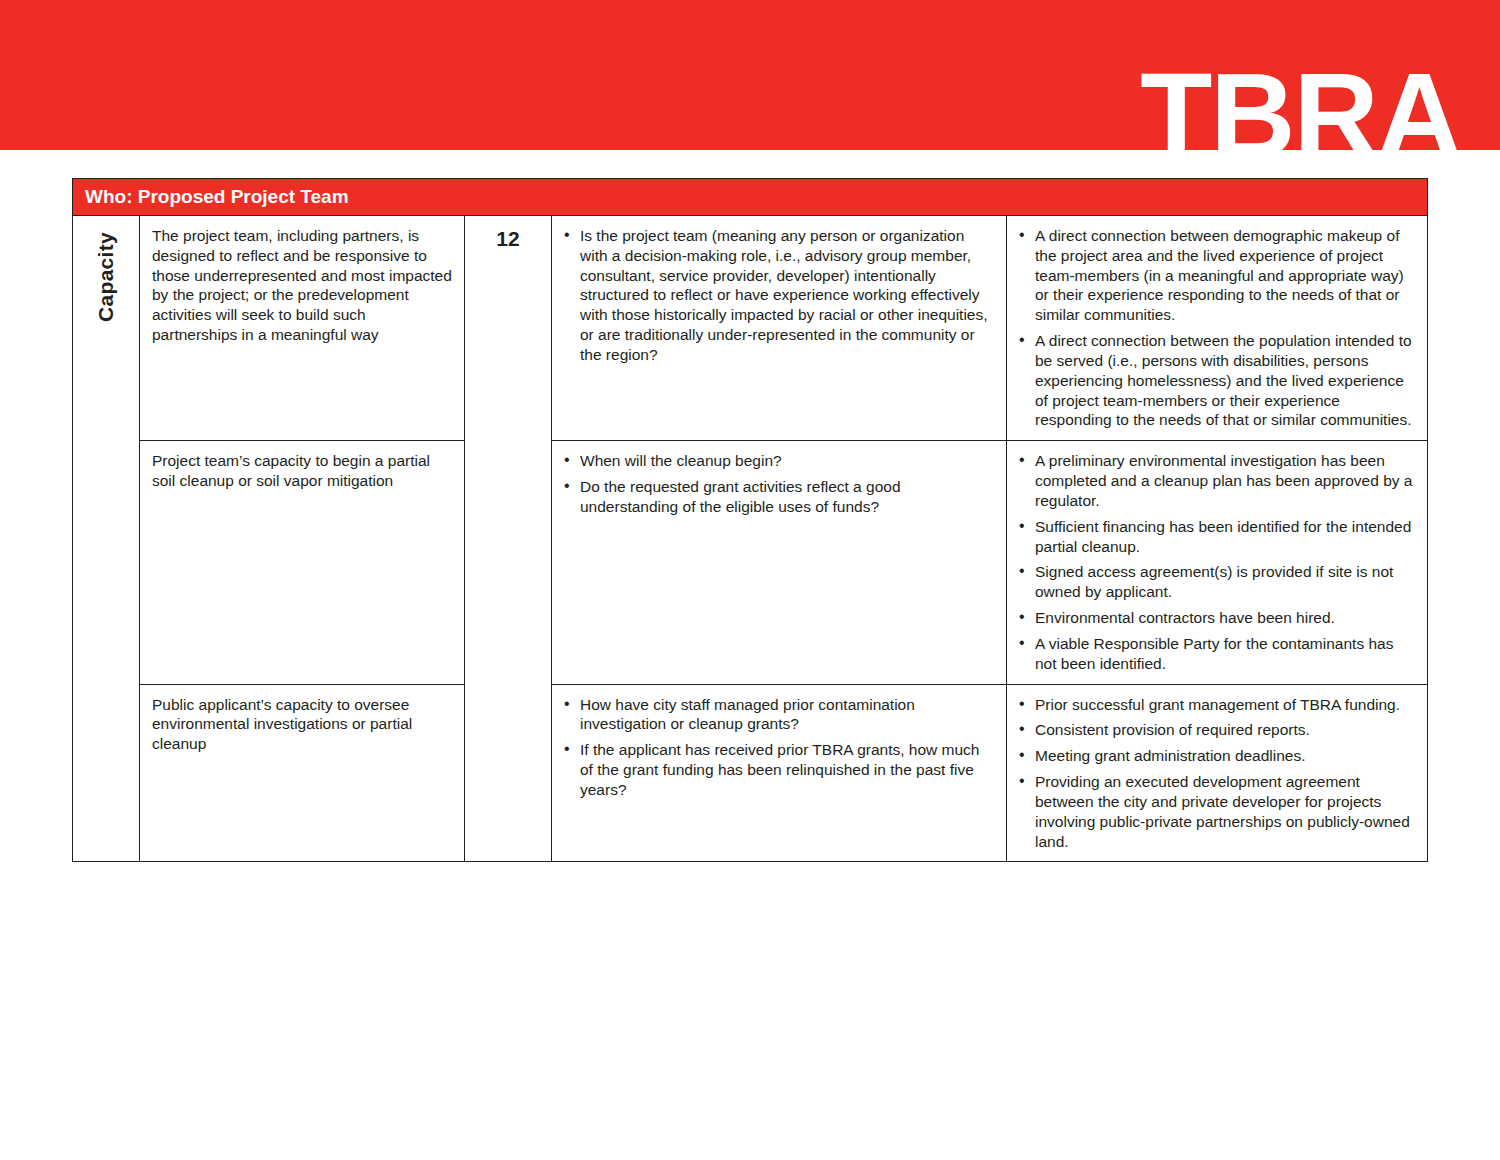TBRA
Who: Proposed Project Team
| Capacity | The project team, including partners, is designed to reflect and be responsive to those underrepresented and most impacted by the project; or the predevelopment activities will seek to build such partnerships in a meaningful way | 12 | Is the project team (meaning any person or organization with a decision-making role, i.e., advisory group member, consultant, service provider, developer) intentionally structured to reflect or have experience working effectively with those historically impacted by racial or other inequities, or are traditionally under-represented in the community or the region? | A direct connection between demographic makeup of the project area and the lived experience of project team-members (in a meaningful and appropriate way) or their experience responding to the needs of that or similar communities. A direct connection between the population intended to be served (i.e., persons with disabilities, persons experiencing homelessness) and the lived experience of project team-members or their experience responding to the needs of that or similar communities. |
| Project team’s capacity to begin a partial soil cleanup or soil vapor mitigation | When will the cleanup begin? Do the requested grant activities reflect a good understanding of the eligible uses of funds? | A preliminary environmental investigation has been completed and a cleanup plan has been approved by a regulator. Sufficient financing has been identified for the intended partial cleanup. Signed access agreement(s) is provided if site is not owned by applicant. Environmental contractors have been hired. A viable Responsible Party for the contaminants has not been identified. |
| Public applicant’s capacity to oversee environmental investigations or partial cleanup | How have city staff managed prior contamination investigation or cleanup grants? If the applicant has received prior TBRA grants, how much of the grant funding has been relinquished in the past five years? | Prior successful grant management of TBRA funding. Consistent provision of required reports. Meeting grant administration deadlines. Providing an executed development agreement between the city and private developer for projects involving public-private partnerships on publicly-owned land. |